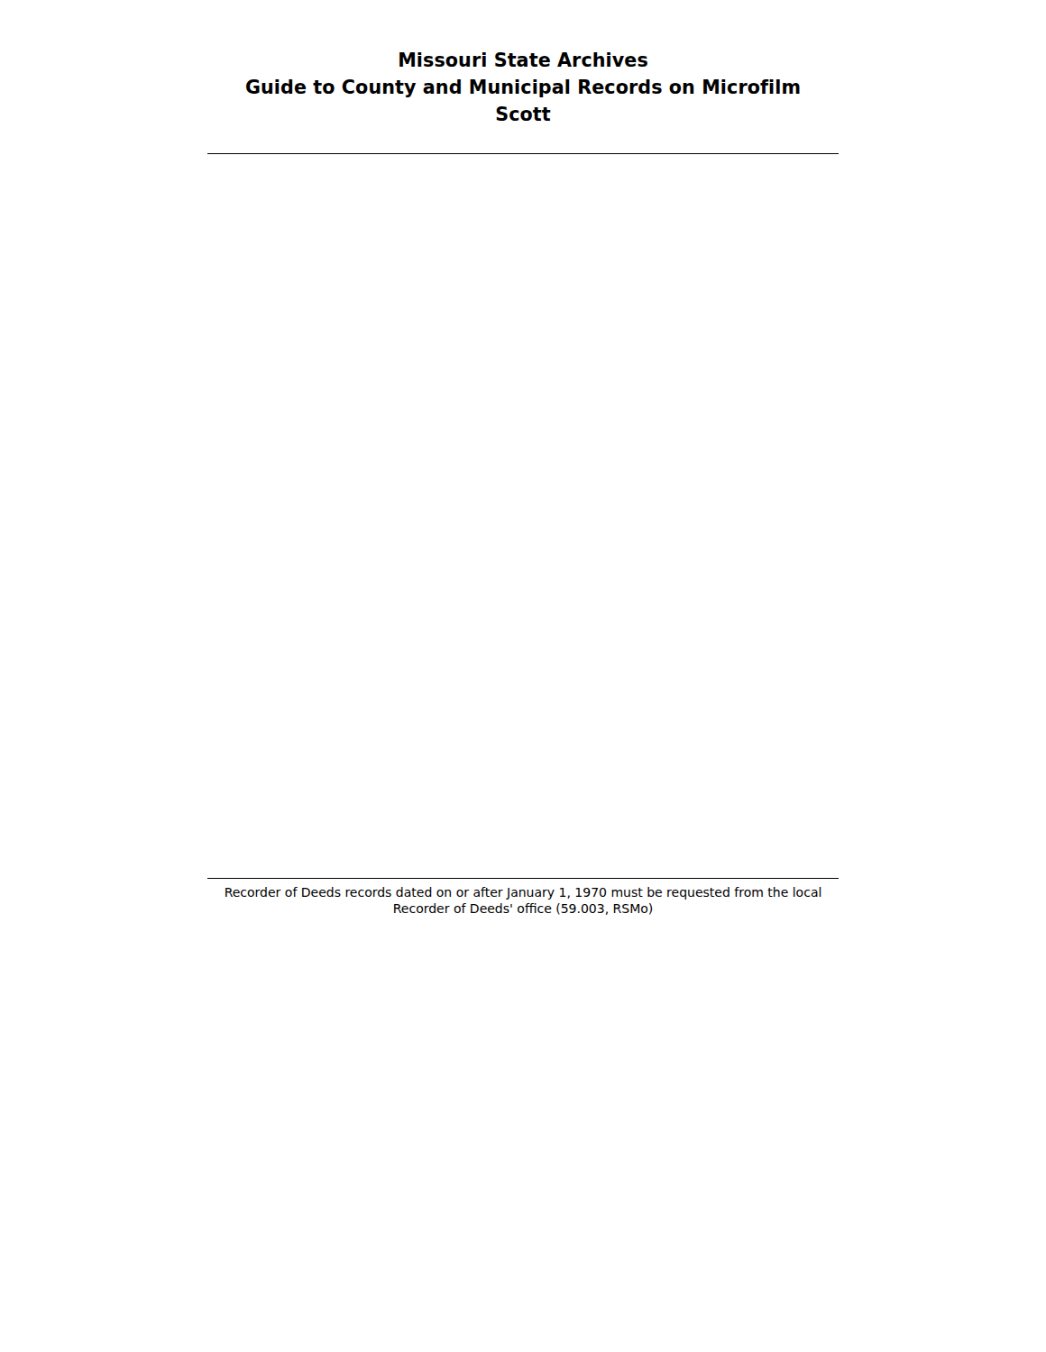Missouri State Archives Guide to County and Municipal Records on Microfilm Scott
Recorder of Deeds records dated on or after January 1, 1970 must be requested from the local Recorder of Deeds' office (59.003, RSMo)